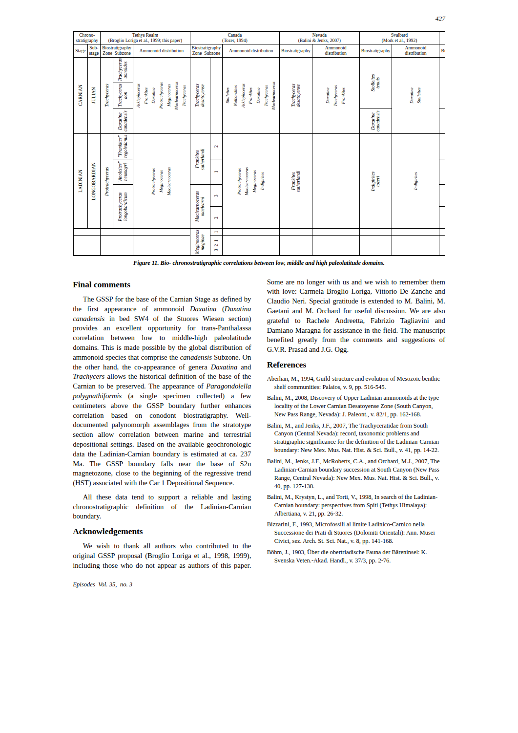427
| Chrono- stratigraphy | Tethys Realm (Broglio Loriga et al., 1999; this paper) | Canada (Tozer, 1994) | Nevada (Balini & Jenks, 2007) | Svalbard (Mork et al., 1992) | Siberia (Dagys & Konstantinov, 1995) |
| --- | --- | --- | --- | --- | --- |
| Stage | Sub- stage | Biostratigraphy Zone Subzone | Ammonoid distribution | Biostratigraphy Zone Subzone | Ammonoid distribution | Biostratigraphy | Ammonoid distribution | Biostratigraphy | Ammonoid distribution | Biostratigraphy | Ammonoid distribution |
| CARNIAN | JULIAN | Trachyceras | Trachyceras aonoides | Asklepioceras Frankites Daxatina Protrachyceras Meginoceras Maclearnoceras Trachyceras | Trachyceras desatoyense | | Stolleites Nathorstites Asklepioceras Frankites Daxatina Trachyceras Maclearnoceras | Trachyceras desatoyense | Daxatina Trachyceras Frankites | Stolleites tenuis | Daxatina Stolleites | Stolleites tenuis | Nathorstites Stolleites |
| Trachyceras aon |
| Daxatina canadensis | Daxatina canadensis | Nathorstites lindstroemi |
| LADINIAN | LONGOBARDIAN | Protrachyceras | "Frankites" regoledanus | Protrachyceras Meginoceras Maclearnoceras | Frankites sutherlandi | 2 | Protrachyceras Maclearnoceras Meginoceras Indigirites | Frankites sutherlandi | | Indigirites tozeri | Indigirites | Nathorstites macconnelli | Indigirites |
| "Anolcites" neumayri | 1 | Nathorstites maclearni |
| Protrachyceras longobardicum | Maclearnoceras maclearni | 3 | Indigirites krugi |
| 2 | Indigirites neraensis |
| | | | Meginoceras meginae | 1 | | | | | | | |
| | | | 3 2 1 | | | | | | | |
Figure 11. Bio- chronostratigraphic correlations between low, middle and high paleolatitude domains.
Final comments
The GSSP for the base of the Carnian Stage as defined by the first appearance of ammonoid Daxatina (Daxatina canadensis in bed SW4 of the Stuores Wiesen section) provides an excellent opportunity for trans-Panthalassa correlation between low to middle-high paleolatitude domains. This is made possible by the global distribution of ammonoid species that comprise the canadensis Subzone. On the other hand, the co-appearance of genera Daxatina and Trachycers allows the historical definition of the base of the Carnian to be preserved. The appearance of Paragondolella polygnathiformis (a single specimen collected) a few centimeters above the GSSP boundary further enhances correlation based on conodont biostratigraphy. Well-documented palynomorph assemblages from the stratotype section allow correlation between marine and terrestrial depositional settings. Based on the available geochronologic data the Ladinian-Carnian boundary is estimated at ca. 237 Ma. The GSSP boundary falls near the base of S2n magnetozone, close to the beginning of the regressive trend (HST) associated with the Car 1 Depositional Sequence.
All these data tend to support a reliable and lasting chronostratigraphic definition of the Ladinian-Carnian boundary.
Acknowledgements
We wish to thank all authors who contributed to the original GSSP proposal (Broglio Loriga et al., 1998, 1999), including those who do not appear as authors of this paper. Some are no longer with us and we wish to remember them with love: Carmela Broglio Loriga, Vittorio De Zanche and Claudio Neri. Special gratitude is extended to M. Balini, M. Gaetani and M. Orchard for useful discussion. We are also grateful to Rachele Andreetta, Fabrizio Tagliavini and Damiano Maragna for assistance in the field. The manuscript benefited greatly from the comments and suggestions of G.V.R. Prasad and J.G. Ogg.
References
Aberhan, M., 1994, Guild-structure and evolution of Mesozoic benthic shelf communities: Palaios, v. 9, pp. 516-545.
Balini, M., 2008, Discovery of Upper Ladinian ammonoids at the type locality of the Lower Carnian Desatoyense Zone (South Canyon, New Pass Range, Nevada): J. Paleont., v. 82/1, pp. 162-168.
Balini, M., and Jenks, J.F., 2007, The Trachyceratidae from South Canyon (Central Nevada): record, taxonomic problems and stratigraphic significance for the definition of the Ladinian-Carnian boundary: New Mex. Mus. Nat. Hist. & Sci. Bull., v. 41, pp. 14-22.
Balini, M., Jenks, J.F., McRoberts, C.A., and Orchard, M.J., 2007, The Ladinian-Carnian boundary succession at South Canyon (New Pass Range, Central Nevada): New Mex. Mus. Nat. Hist. & Sci. Bull., v. 40, pp. 127-138.
Balini, M., Krystyn, L., and Torti, V., 1998, In search of the Ladinian-Carnian boundary: perspectives from Spiti (Tethys Himalaya): Albertiana, v. 21, pp. 26-32.
Bizzarini, F., 1993, Microfossili al limite Ladinico-Carnico nella Successione dei Prati di Stuores (Dolomiti Orientali): Ann. Musei Civici, sez. Arch. St. Sci. Nat., v. 8, pp. 141-168.
Böhm, J., 1903, Über die obertriadische Fauna der Bäreninsel: K. Svenska Veten.-Akad. Handl., v. 37/3, pp. 2-76.
Episodes Vol. 35, no. 3